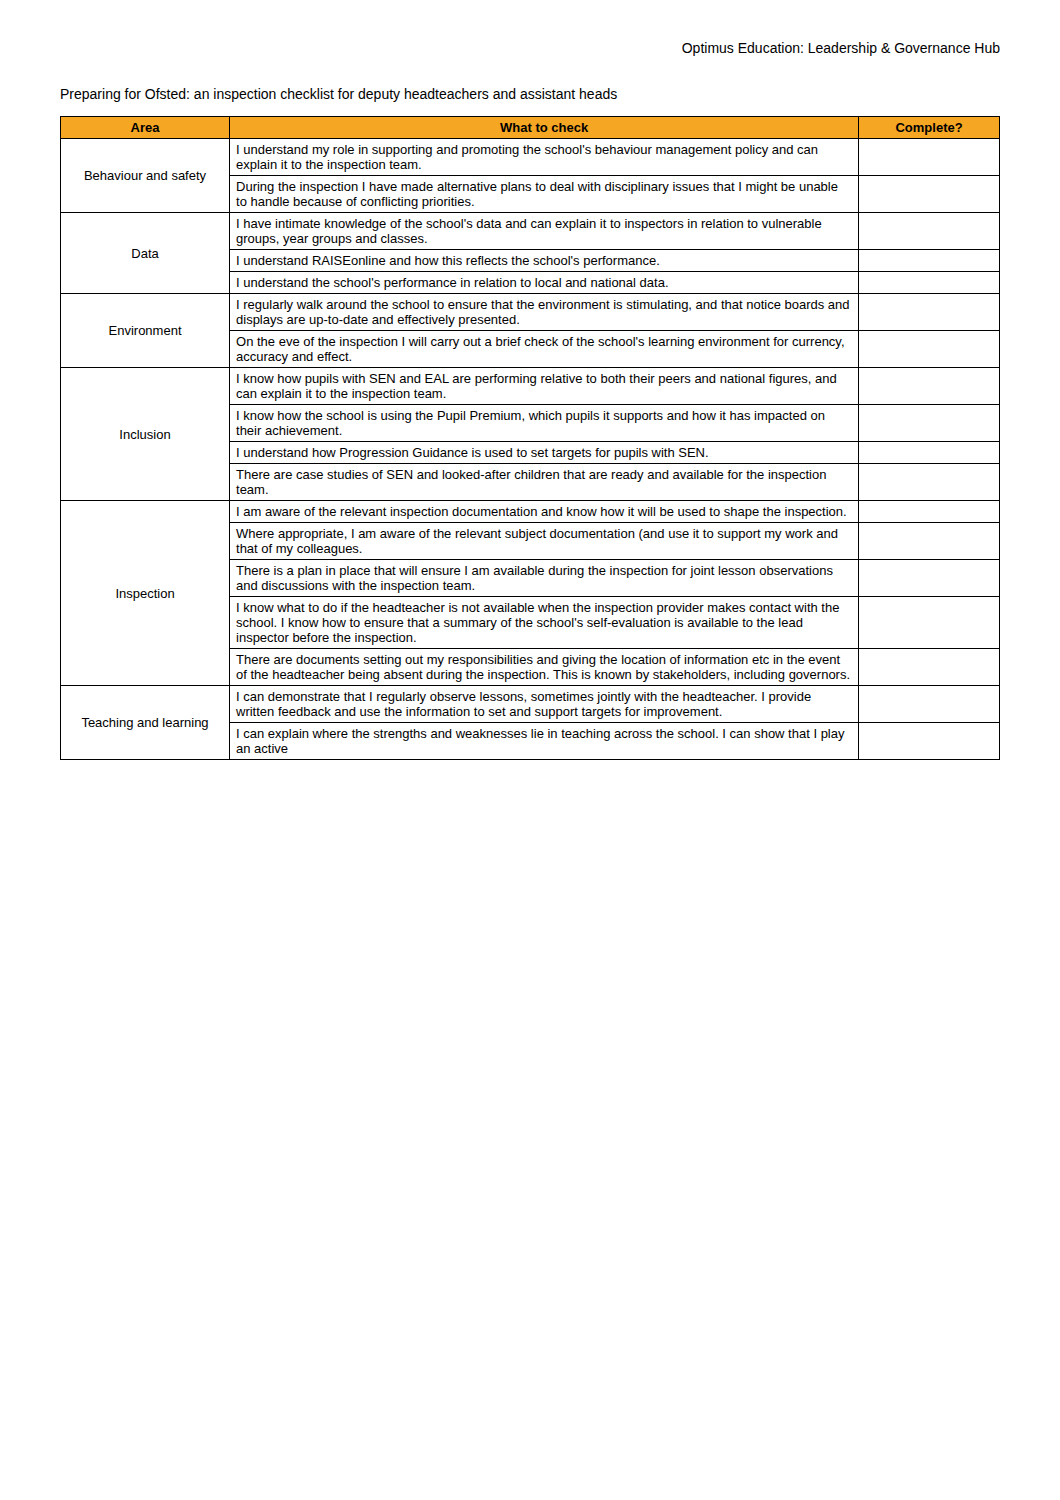Optimus Education: Leadership & Governance Hub
Preparing for Ofsted: an inspection checklist for deputy headteachers and assistant heads
| Area | What to check | Complete? |
| --- | --- | --- |
| Behaviour and safety | I understand my role in supporting and promoting the school's behaviour management policy and can explain it to the inspection team. | |
| During the inspection I have made alternative plans to deal with disciplinary issues that I might be unable to handle because of conflicting priorities. | |
| Data | I have intimate knowledge of the school's data and can explain it to inspectors in relation to vulnerable groups, year groups and classes. | |
| I understand RAISEonline and how this reflects the school's performance. | |
| I understand the school's performance in relation to local and national data. | |
| Environment | I regularly walk around the school to ensure that the environment is stimulating, and that notice boards and displays are up-to-date and effectively presented. | |
| On the eve of the inspection I will carry out a brief check of the school's learning environment for currency, accuracy and effect. | |
| Inclusion | I know how pupils with SEN and EAL are performing relative to both their peers and national figures, and can explain it to the inspection team. | |
| I know how the school is using the Pupil Premium, which pupils it supports and how it has impacted on their achievement. | |
| I understand how Progression Guidance is used to set targets for pupils with SEN. | |
| There are case studies of SEN and looked-after children that are ready and available for the inspection team. | |
| Inspection | I am aware of the relevant inspection documentation and know how it will be used to shape the inspection. | |
| Where appropriate, I am aware of the relevant subject documentation (and use it to support my work and that of my colleagues. | |
| There is a plan in place that will ensure I am available during the inspection for joint lesson observations and discussions with the inspection team. | |
| I know what to do if the headteacher is not available when the inspection provider makes contact with the school. I know how to ensure that a summary of the school's self-evaluation is available to the lead inspector before the inspection. | |
| There are documents setting out my responsibilities and giving the location of information etc in the event of the headteacher being absent during the inspection. This is known by stakeholders, including governors. | |
| Teaching and learning | I can demonstrate that I regularly observe lessons, sometimes jointly with the headteacher. I provide written feedback and use the information to set and support targets for improvement. | |
| I can explain where the strengths and weaknesses lie in teaching across the school. I can show that I play an active | |